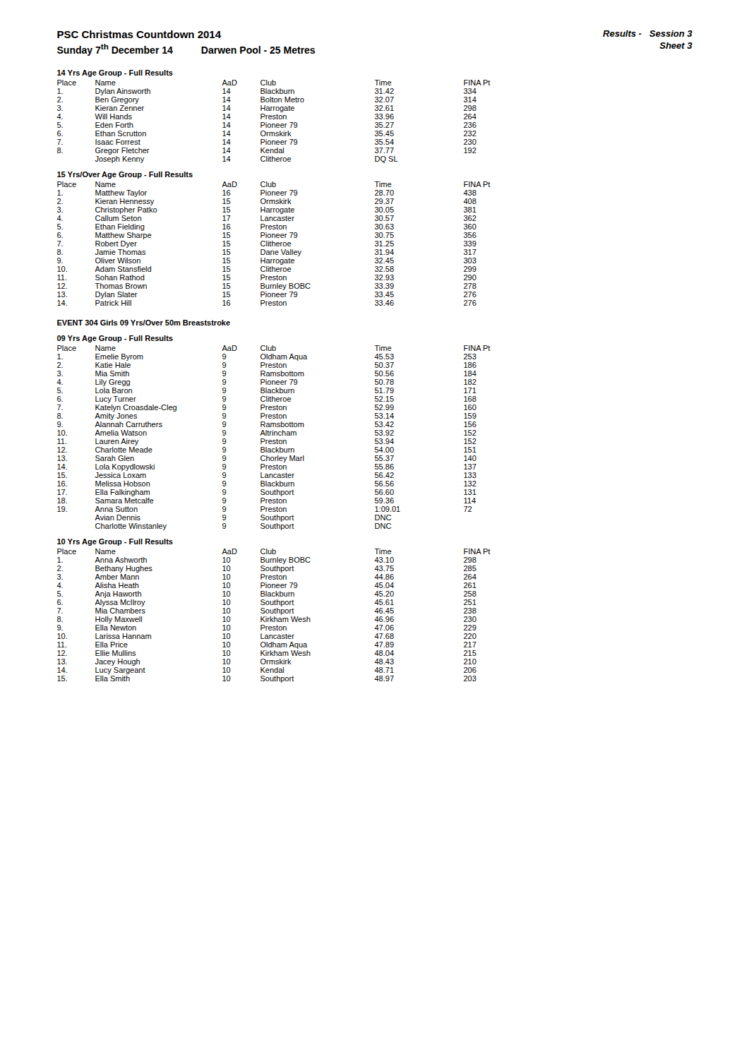PSC Christmas Countdown 2014
Sunday 7th December 14 Darwen Pool - 25 Metres
Results - Session 3
Sheet 3
14 Yrs Age Group - Full Results
| Place | Name | AaD | Club | Time | FINA Pt | |
| --- | --- | --- | --- | --- | --- | --- |
| 1. | Dylan Ainsworth | 14 | Blackburn | 31.42 | 334 | |
| 2. | Ben Gregory | 14 | Bolton Metro | 32.07 | 314 | |
| 3. | Kieran Zenner | 14 | Harrogate | 32.61 | 298 | |
| 4. | Will Hands | 14 | Preston | 33.96 | 264 | |
| 5. | Eden Forth | 14 | Pioneer 79 | 35.27 | 236 | |
| 6. | Ethan Scrutton | 14 | Ormskirk | 35.45 | 232 | |
| 7. | Isaac Forrest | 14 | Pioneer 79 | 35.54 | 230 | |
| 8. | Gregor Fletcher | 14 | Kendal | 37.77 | 192 | |
| | Joseph Kenny | 14 | Clitheroe | DQ SL | | |
15 Yrs/Over Age Group - Full Results
| Place | Name | AaD | Club | Time | FINA Pt | |
| --- | --- | --- | --- | --- | --- | --- |
| 1. | Matthew Taylor | 16 | Pioneer 79 | 28.70 | 438 | |
| 2. | Kieran Hennessy | 15 | Ormskirk | 29.37 | 408 | |
| 3. | Christopher Patko | 15 | Harrogate | 30.05 | 381 | |
| 4. | Callum Seton | 17 | Lancaster | 30.57 | 362 | |
| 5. | Ethan Fielding | 16 | Preston | 30.63 | 360 | |
| 6. | Matthew Sharpe | 15 | Pioneer 79 | 30.75 | 356 | |
| 7. | Robert Dyer | 15 | Clitheroe | 31.25 | 339 | |
| 8. | Jamie Thomas | 15 | Dane Valley | 31.94 | 317 | |
| 9. | Oliver Wilson | 15 | Harrogate | 32.45 | 303 | |
| 10. | Adam Stansfield | 15 | Clitheroe | 32.58 | 299 | |
| 11. | Sohan Rathod | 15 | Preston | 32.93 | 290 | |
| 12. | Thomas Brown | 15 | Burnley BOBC | 33.39 | 278 | |
| 13. | Dylan Slater | 15 | Pioneer 79 | 33.45 | 276 | |
| 14. | Patrick Hill | 16 | Preston | 33.46 | 276 | |
EVENT 304 Girls 09 Yrs/Over 50m Breaststroke
09 Yrs Age Group - Full Results
| Place | Name | AaD | Club | Time | FINA Pt | |
| --- | --- | --- | --- | --- | --- | --- |
| 1. | Emelie Byrom | 9 | Oldham Aqua | 45.53 | 253 | |
| 2. | Katie Hale | 9 | Preston | 50.37 | 186 | |
| 3. | Mia Smith | 9 | Ramsbottom | 50.56 | 184 | |
| 4. | Lily Gregg | 9 | Pioneer 79 | 50.78 | 182 | |
| 5. | Lola Baron | 9 | Blackburn | 51.79 | 171 | |
| 6. | Lucy Turner | 9 | Clitheroe | 52.15 | 168 | |
| 7. | Katelyn Croasdale-Cleg | 9 | Preston | 52.99 | 160 | |
| 8. | Amity Jones | 9 | Preston | 53.14 | 159 | |
| 9. | Alannah Carruthers | 9 | Ramsbottom | 53.42 | 156 | |
| 10. | Amelia Watson | 9 | Altrincham | 53.92 | 152 | |
| 11. | Lauren Airey | 9 | Preston | 53.94 | 152 | |
| 12. | Charlotte Meade | 9 | Blackburn | 54.00 | 151 | |
| 13. | Sarah Glen | 9 | Chorley Marl | 55.37 | 140 | |
| 14. | Lola Kopydlowski | 9 | Preston | 55.86 | 137 | |
| 15. | Jessica Loxam | 9 | Lancaster | 56.42 | 133 | |
| 16. | Melissa Hobson | 9 | Blackburn | 56.56 | 132 | |
| 17. | Ella Falkingham | 9 | Southport | 56.60 | 131 | |
| 18. | Samara Metcalfe | 9 | Preston | 59.36 | 114 | |
| 19. | Anna Sutton | 9 | Preston | 1:09.01 | 72 | |
| | Avian Dennis | 9 | Southport | DNC | | |
| | Charlotte Winstanley | 9 | Southport | DNC | | |
10 Yrs Age Group - Full Results
| Place | Name | AaD | Club | Time | FINA Pt | |
| --- | --- | --- | --- | --- | --- | --- |
| 1. | Anna Ashworth | 10 | Burnley BOBC | 43.10 | 298 | |
| 2. | Bethany Hughes | 10 | Southport | 43.75 | 285 | |
| 3. | Amber Mann | 10 | Preston | 44.86 | 264 | |
| 4. | Alisha Heath | 10 | Pioneer 79 | 45.04 | 261 | |
| 5. | Anja Haworth | 10 | Blackburn | 45.20 | 258 | |
| 6. | Alyssa McIlroy | 10 | Southport | 45.61 | 251 | |
| 7. | Mia Chambers | 10 | Southport | 46.45 | 238 | |
| 8. | Holly Maxwell | 10 | Kirkham Wesh | 46.96 | 230 | |
| 9. | Ella Newton | 10 | Preston | 47.06 | 229 | |
| 10. | Larissa Hannam | 10 | Lancaster | 47.68 | 220 | |
| 11. | Ella Price | 10 | Oldham Aqua | 47.89 | 217 | |
| 12. | Ellie Mullins | 10 | Kirkham Wesh | 48.04 | 215 | |
| 13. | Jacey Hough | 10 | Ormskirk | 48.43 | 210 | |
| 14. | Lucy Sargeant | 10 | Kendal | 48.71 | 206 | |
| 15. | Ella Smith | 10 | Southport | 48.97 | 203 | |